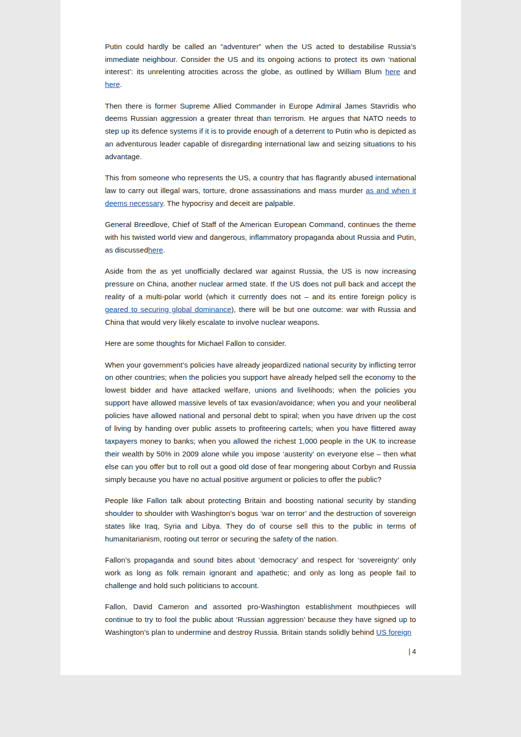Putin could hardly be called an “adventurer” when the US acted to destabilise Russia’s immediate neighbour. Consider the US and its ongoing actions to protect its own ‘national interest’: its unrelenting atrocities across the globe, as outlined by William Blum here and here.
Then there is former Supreme Allied Commander in Europe Admiral James Stavridis who deems Russian aggression a greater threat than terrorism. He argues that NATO needs to step up its defence systems if it is to provide enough of a deterrent to Putin who is depicted as an adventurous leader capable of disregarding international law and seizing situations to his advantage.
This from someone who represents the US, a country that has flagrantly abused international law to carry out illegal wars, torture, drone assassinations and mass murder as and when it deems necessary. The hypocrisy and deceit are palpable.
General Breedlove, Chief of Staff of the American European Command, continues the theme with his twisted world view and dangerous, inflammatory propaganda about Russia and Putin, as discussedhere.
Aside from the as yet unofficially declared war against Russia, the US is now increasing pressure on China, another nuclear armed state. If the US does not pull back and accept the reality of a multi-polar world (which it currently does not – and its entire foreign policy is geared to securing global dominance), there will be but one outcome: war with Russia and China that would very likely escalate to involve nuclear weapons.
Here are some thoughts for Michael Fallon to consider.
When your government’s policies have already jeopardized national security by inflicting terror on other countries; when the policies you support have already helped sell the economy to the lowest bidder and have attacked welfare, unions and livelihoods; when the policies you support have allowed massive levels of tax evasion/avoidance; when you and your neoliberal policies have allowed national and personal debt to spiral; when you have driven up the cost of living by handing over public assets to profiteering cartels; when you have flittered away taxpayers money to banks; when you allowed the richest 1,000 people in the UK to increase their wealth by 50% in 2009 alone while you impose ‘austerity’ on everyone else – then what else can you offer but to roll out a good old dose of fear mongering about Corbyn and Russia simply because you have no actual positive argument or policies to offer the public?
People like Fallon talk about protecting Britain and boosting national security by standing shoulder to shoulder with Washington’s bogus ‘war on terror’ and the destruction of sovereign states like Iraq, Syria and Libya. They do of course sell this to the public in terms of humanitarianism, rooting out terror or securing the safety of the nation.
Fallon’s propaganda and sound bites about ‘democracy’ and respect for ‘sovereignty’ only work as long as folk remain ignorant and apathetic; and only as long as people fail to challenge and hold such politicians to account.
Fallon, David Cameron and assorted pro-Washington establishment mouthpieces will continue to try to fool the public about ‘Russian aggression’ because they have signed up to Washington’s plan to undermine and destroy Russia. Britain stands solidly behind US foreign
| 4